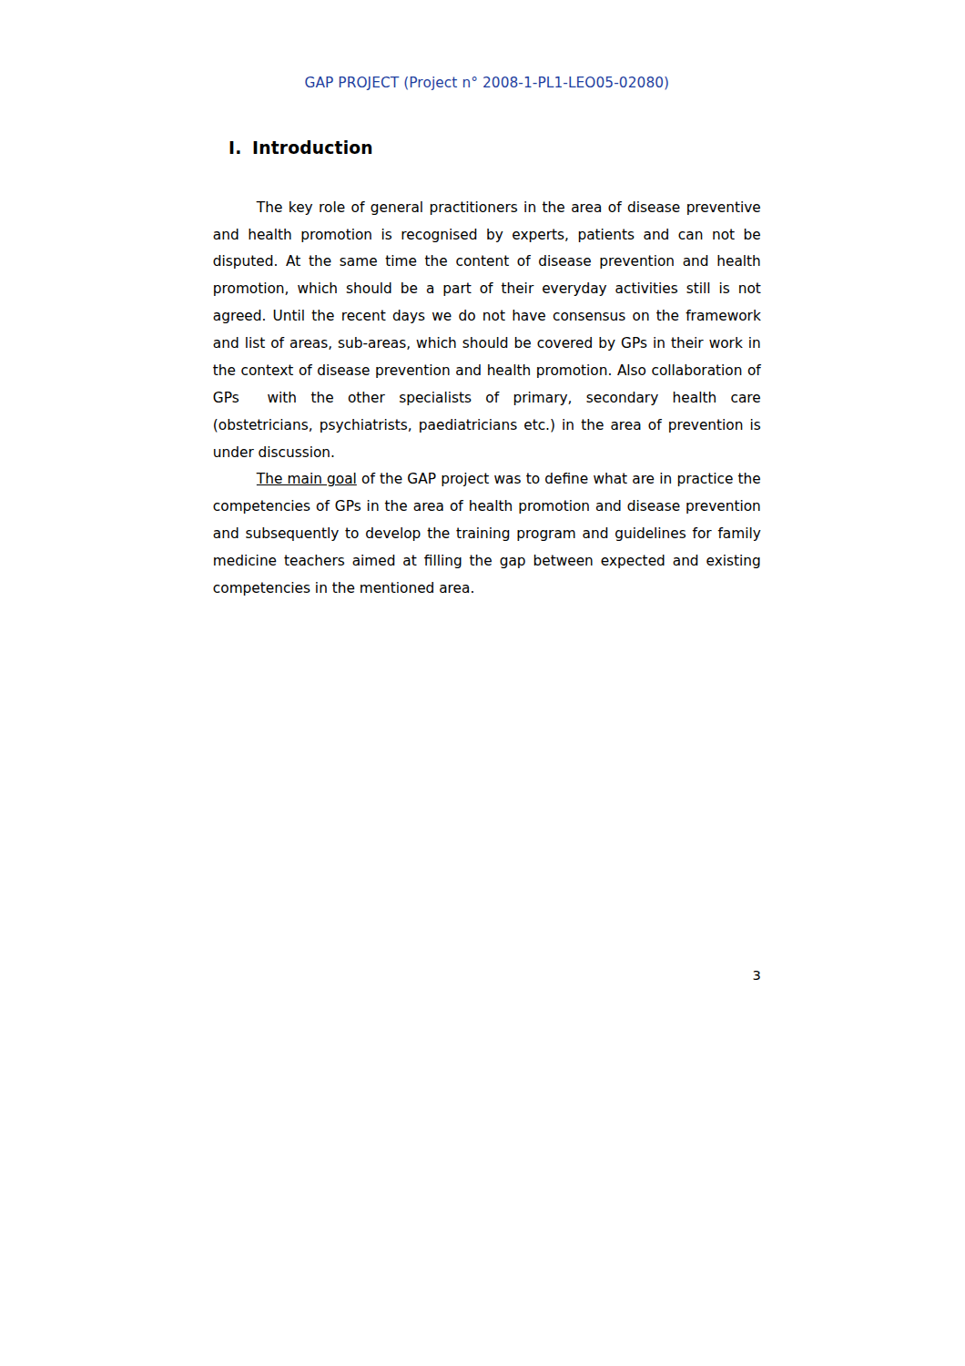GAP PROJECT (Project n° 2008-1-PL1-LEO05-02080)
I. Introduction
The key role of general practitioners in the area of disease preventive and health promotion is recognised by experts, patients and can not be disputed. At the same time the content of disease prevention and health promotion, which should be a part of their everyday activities still is not agreed. Until the recent days we do not have consensus on the framework and list of areas, sub-areas, which should be covered by GPs in their work in the context of disease prevention and health promotion. Also collaboration of GPs with the other specialists of primary, secondary health care (obstetricians, psychiatrists, paediatricians etc.) in the area of prevention is under discussion.
The main goal of the GAP project was to define what are in practice the competencies of GPs in the area of health promotion and disease prevention and subsequently to develop the training program and guidelines for family medicine teachers aimed at filling the gap between expected and existing competencies in the mentioned area.
3